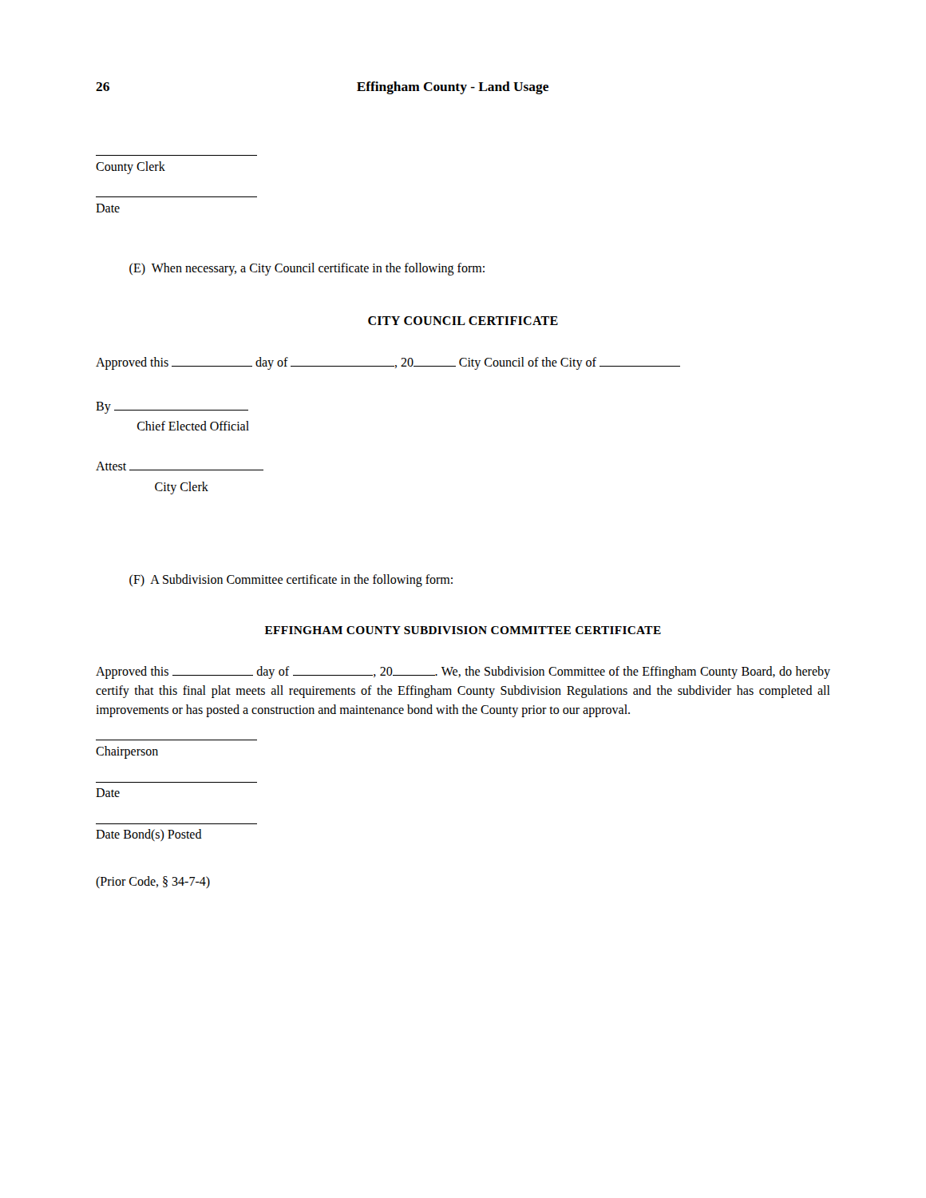26 Effingham County - Land Usage
County Clerk
Date
(E) When necessary, a City Council certificate in the following form:
CITY COUNCIL CERTIFICATE
Approved this day of , 20 City Council of the City of
By
Chief Elected Official
Attest
City Clerk
(F) A Subdivision Committee certificate in the following form:
EFFINGHAM COUNTY SUBDIVISION COMMITTEE CERTIFICATE
Approved this day of , 20 . We, the Subdivision Committee of the Effingham County Board, do hereby certify that this final plat meets all requirements of the Effingham County Subdivision Regulations and the subdivider has completed all improvements or has posted a construction and maintenance bond with the County prior to our approval.
Chairperson
Date
Date Bond(s) Posted
(Prior Code, § 34-7-4)